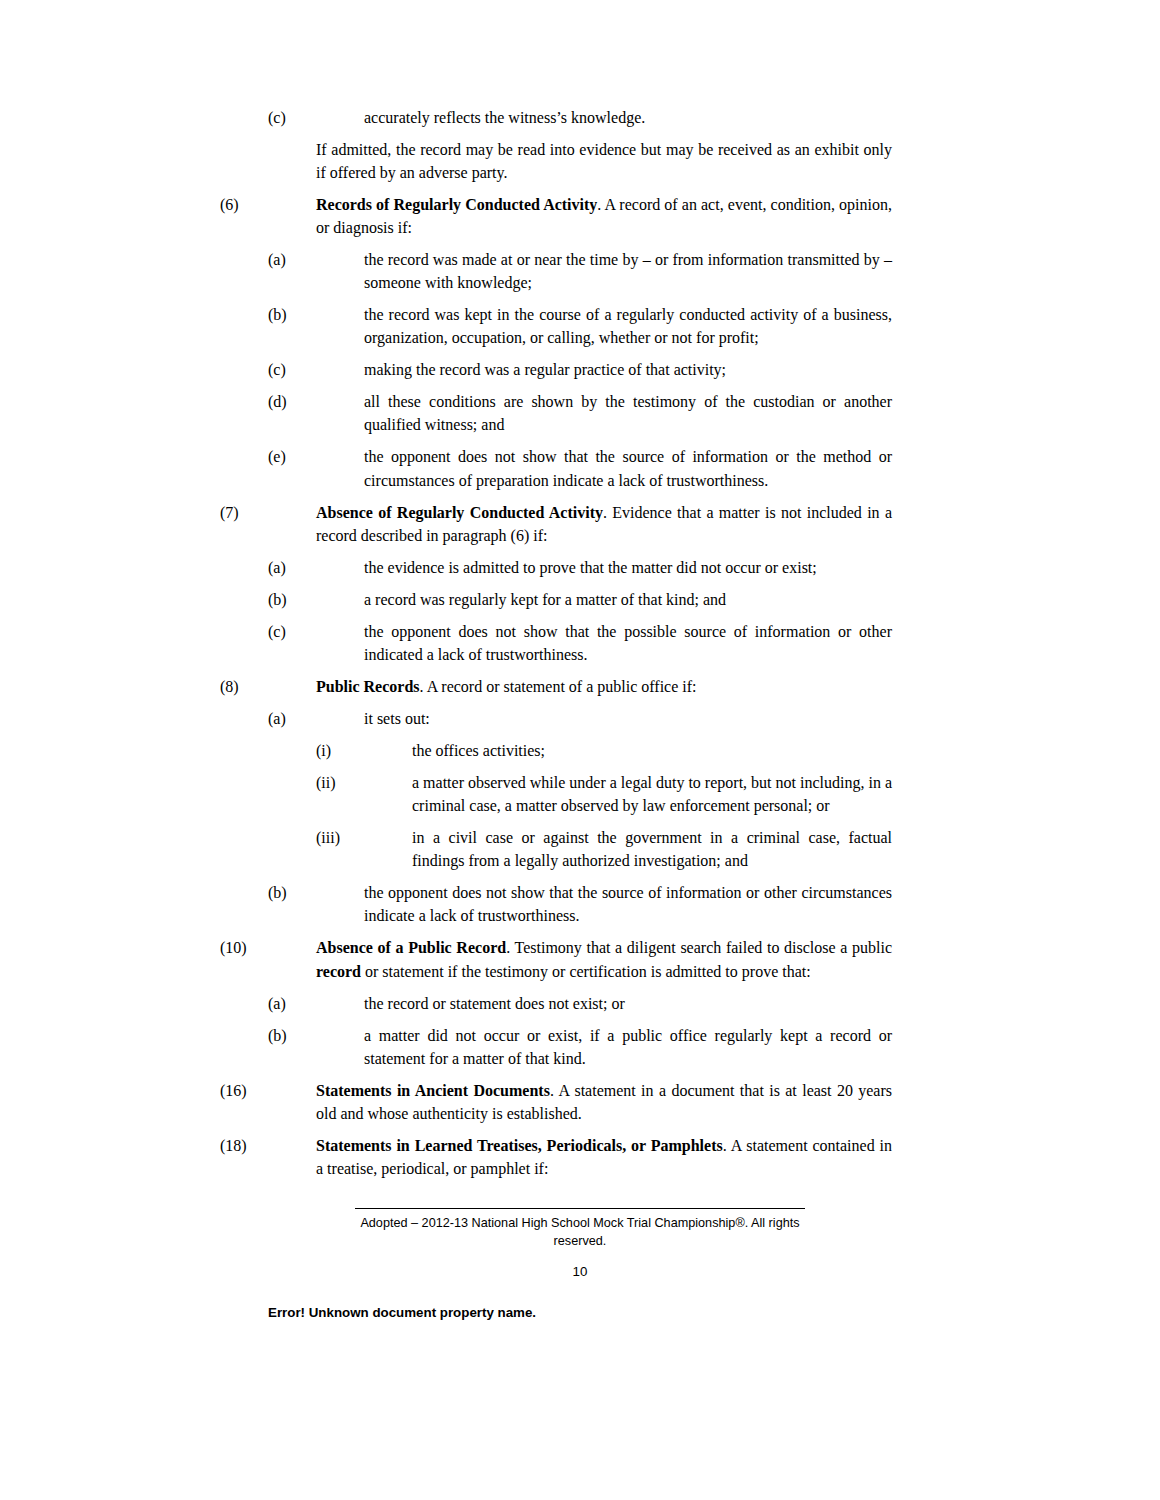(c) accurately reflects the witness’s knowledge.
If admitted, the record may be read into evidence but may be received as an exhibit only if offered by an adverse party.
(6) Records of Regularly Conducted Activity. A record of an act, event, condition, opinion, or diagnosis if:
(a) the record was made at or near the time by – or from information transmitted by – someone with knowledge;
(b) the record was kept in the course of a regularly conducted activity of a business, organization, occupation, or calling, whether or not for profit;
(c) making the record was a regular practice of that activity;
(d) all these conditions are shown by the testimony of the custodian or another qualified witness; and
(e) the opponent does not show that the source of information or the method or circumstances of preparation indicate a lack of trustworthiness.
(7) Absence of Regularly Conducted Activity. Evidence that a matter is not included in a record described in paragraph (6) if:
(a) the evidence is admitted to prove that the matter did not occur or exist;
(b) a record was regularly kept for a matter of that kind; and
(c) the opponent does not show that the possible source of information or other indicated a lack of trustworthiness.
(8) Public Records. A record or statement of a public office if:
(a) it sets out:
(i) the offices activities;
(ii) a matter observed while under a legal duty to report, but not including, in a criminal case, a matter observed by law enforcement personal; or
(iii) in a civil case or against the government in a criminal case, factual findings from a legally authorized investigation; and
(b) the opponent does not show that the source of information or other circumstances indicate a lack of trustworthiness.
(10) Absence of a Public Record. Testimony that a diligent search failed to disclose a public record or statement if the testimony or certification is admitted to prove that:
(a) the record or statement does not exist; or
(b) a matter did not occur or exist, if a public office regularly kept a record or statement for a matter of that kind.
(16) Statements in Ancient Documents. A statement in a document that is at least 20 years old and whose authenticity is established.
(18) Statements in Learned Treatises, Periodicals, or Pamphlets. A statement contained in a treatise, periodical, or pamphlet if:
Adopted – 2012-13 National High School Mock Trial Championship®. All rights reserved.
10
Error! Unknown document property name.